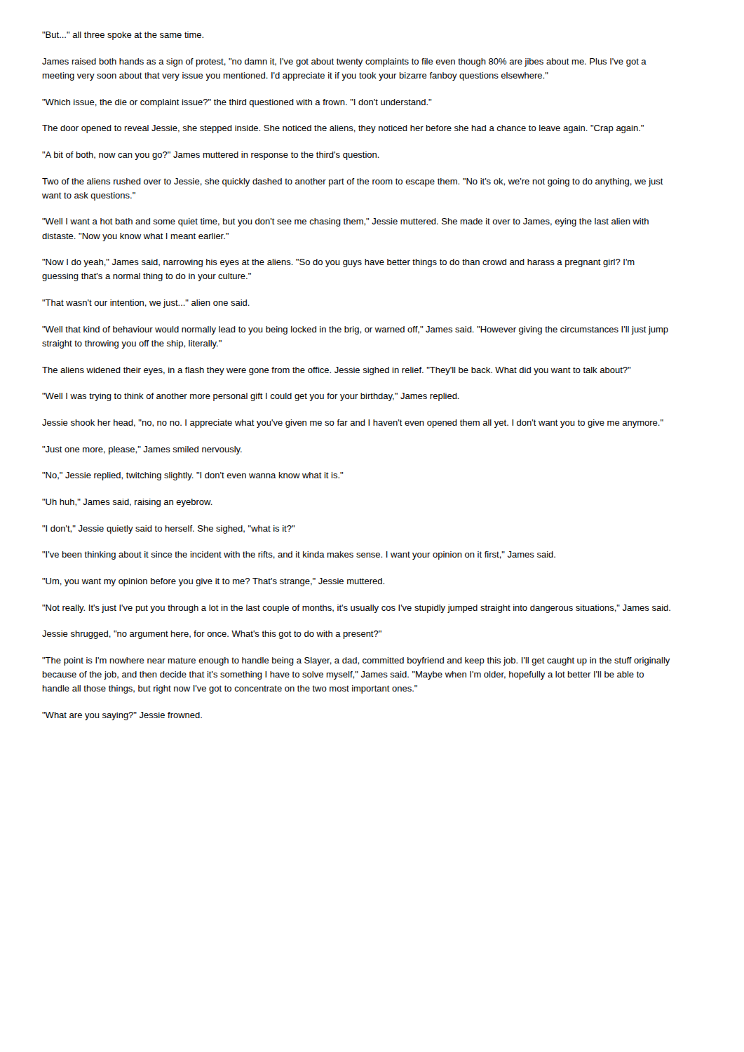"But..." all three spoke at the same time.
James raised both hands as a sign of protest, "no damn it, I've got about twenty complaints to file even though 80% are jibes about me. Plus I've got a meeting very soon about that very issue you mentioned. I'd appreciate it if you took your bizarre fanboy questions elsewhere."
"Which issue, the die or complaint issue?" the third questioned with a frown. "I don't understand."
The door opened to reveal Jessie, she stepped inside. She noticed the aliens, they noticed her before she had a chance to leave again. "Crap again."
"A bit of both, now can you go?" James muttered in response to the third's question.
Two of the aliens rushed over to Jessie, she quickly dashed to another part of the room to escape them. "No it's ok, we're not going to do anything, we just want to ask questions."
"Well I want a hot bath and some quiet time, but you don't see me chasing them," Jessie muttered. She made it over to James, eying the last alien with distaste. "Now you know what I meant earlier."
"Now I do yeah," James said, narrowing his eyes at the aliens. "So do you guys have better things to do than crowd and harass a pregnant girl? I'm guessing that's a normal thing to do in your culture."
"That wasn't our intention, we just..." alien one said.
"Well that kind of behaviour would normally lead to you being locked in the brig, or warned off," James said. "However giving the circumstances I'll just jump straight to throwing you off the ship, literally."
The aliens widened their eyes, in a flash they were gone from the office. Jessie sighed in relief. "They'll be back. What did you want to talk about?"
"Well I was trying to think of another more personal gift I could get you for your birthday," James replied.
Jessie shook her head, "no, no no. I appreciate what you've given me so far and I haven't even opened them all yet. I don't want you to give me anymore."
"Just one more, please," James smiled nervously.
"No," Jessie replied, twitching slightly. "I don't even wanna know what it is."
"Uh huh," James said, raising an eyebrow.
"I don't," Jessie quietly said to herself. She sighed, "what is it?"
"I've been thinking about it since the incident with the rifts, and it kinda makes sense. I want your opinion on it first," James said.
"Um, you want my opinion before you give it to me? That's strange," Jessie muttered.
"Not really. It's just I've put you through a lot in the last couple of months, it's usually cos I've stupidly jumped straight into dangerous situations," James said.
Jessie shrugged, "no argument here, for once. What's this got to do with a present?"
"The point is I'm nowhere near mature enough to handle being a Slayer, a dad, committed boyfriend and keep this job. I'll get caught up in the stuff originally because of the job, and then decide that it's something I have to solve myself," James said. "Maybe when I'm older, hopefully a lot better I'll be able to handle all those things, but right now I've got to concentrate on the two most important ones."
"What are you saying?" Jessie frowned.